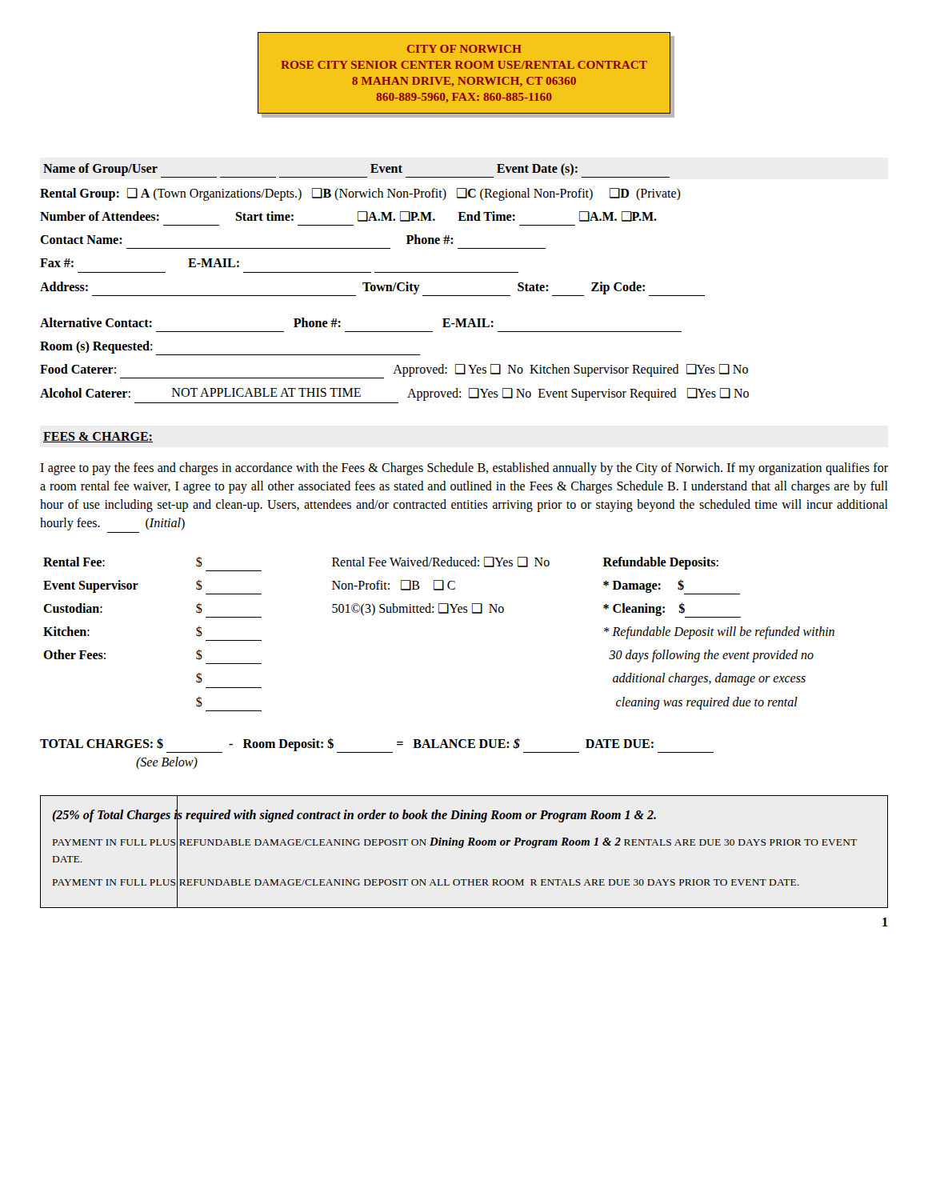CITY OF NORWICH
ROSE CITY SENIOR CENTER ROOM USE/RENTAL CONTRACT
8 MAHAN DRIVE, NORWICH, CT 06360
860-889-5960, FAX: 860-885-1160
Name of Group/User Event Event Date (s):
Rental Group: ❑ A (Town Organizations/Depts.) ❑B (Norwich Non-Profit) ❑C (Regional Non-Profit) ❑D (Private)
Number of Attendees: Start time: ❑A.M. ❑P.M. End Time: ❑A.M. ❑P.M.
Contact Name: Phone #:
Fax #: E-MAIL:
Address: Town/City State: Zip Code:
Alternative Contact: Phone #: E-MAIL:
Room (s) Requested:
Food Caterer: Approved: ❑ Yes ❑ No Kitchen Supervisor Required ❑Yes ❑ No
Alcohol Caterer: NOT APPLICABLE AT THIS TIME Approved: ❑Yes ❑ No Event Supervisor Required ❑Yes ❑ No
FEES & CHARGE:
I agree to pay the fees and charges in accordance with the Fees & Charges Schedule B, established annually by the City of Norwich. If my organization qualifies for a room rental fee waiver, I agree to pay all other associated fees as stated and outlined in the Fees & Charges Schedule B. I understand that all charges are by full hour of use including set-up and clean-up. Users, attendees and/or contracted entities arriving prior to or staying beyond the scheduled time will incur additional hourly fees. (Initial)
| Rental Fee : | $ | Rental Fee Waived/Reduced: ❑ Yes ❑ No | Refundable Deposits : |
| Event Supervisor | $ | Non-Profit: ❑ B ❑ C | * Damage: $ |
| Custodian : | $ | 501©(3) Submitted: ❑ Yes ❑ No | * Cleaning: $ |
| Kitchen : | $ | | * Refundable Deposit will be refunded within |
| Other Fees : | $ | | 30 days following the event provided no |
| | $ | | additional charges, damage or excess |
| | $ | | cleaning was required due to rental |
TOTAL CHARGES: $ - Room Deposit: $ = BALANCE DUE: $ DATE DUE:
(See Below)
(25% of Total Charges is required with signed contract in order to book the Dining Room or Program Room 1 & 2.
PAYMENT IN FULL PLUS REFUNDABLE DAMAGE/CLEANING DEPOSIT ON Dining Room or Program Room 1 & 2 RENTALS ARE DUE 30 DAYS PRIOR TO EVENT DATE.
PAYMENT IN FULL PLUS REFUNDABLE DAMAGE/CLEANING DEPOSIT ON ALL OTHER ROOM R ENTALS ARE DUE 30 DAYS PRIOR TO EVENT DATE.
1